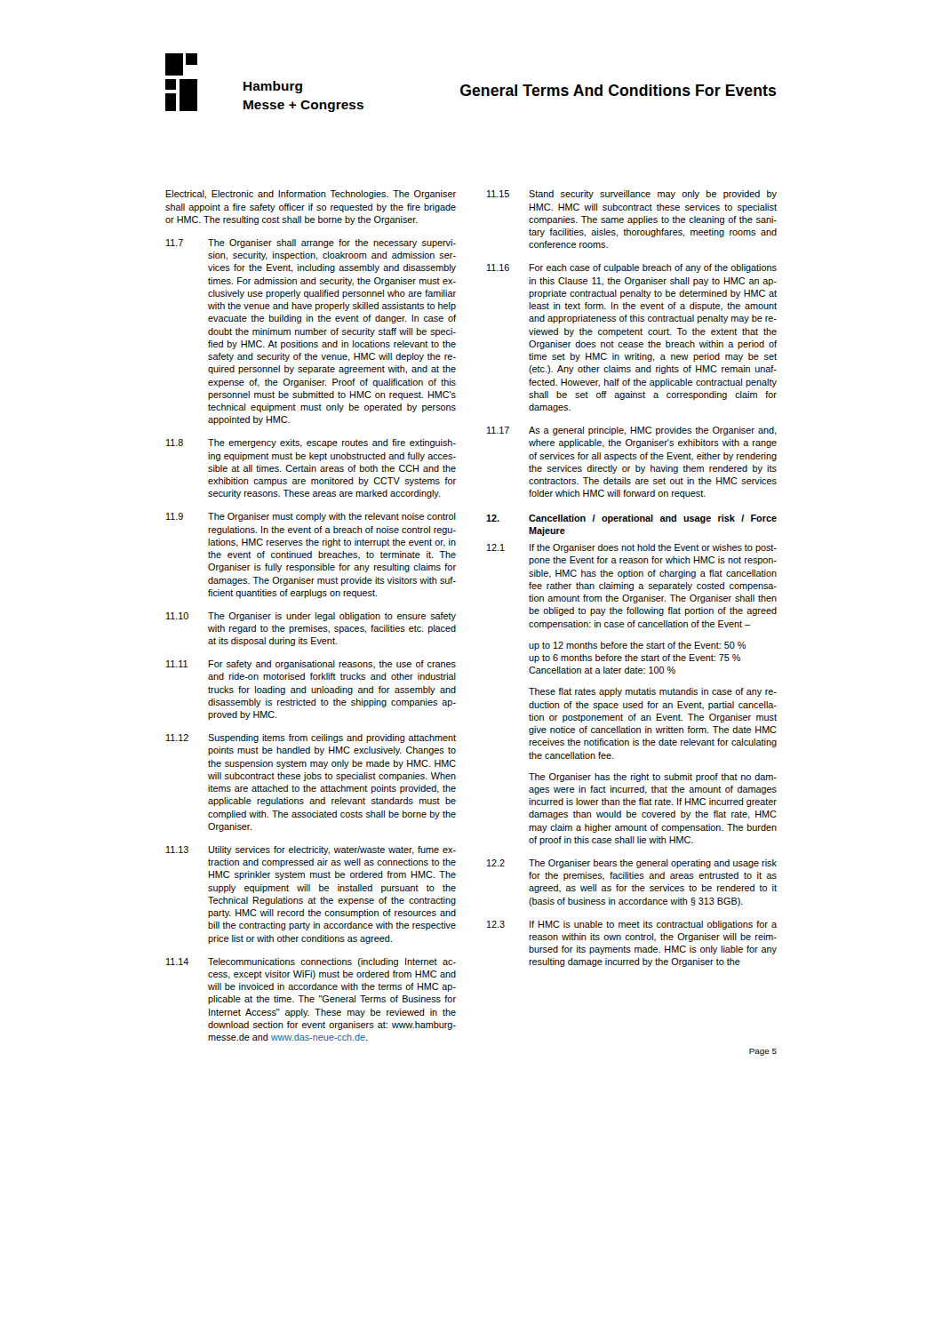Hamburg
Messe + Congress
General Terms And Conditions For Events
Electrical, Electronic and Information Technologies. The Organiser shall appoint a fire safety officer if so requested by the fire brigade or HMC. The resulting cost shall be borne by the Organiser.
11.7
The Organiser shall arrange for the necessary supervision, security, inspection, cloakroom and admission services for the Event, including assembly and disassembly times. For admission and security, the Organiser must exclusively use properly qualified personnel who are familiar with the venue and have properly skilled assistants to help evacuate the building in the event of danger. In case of doubt the minimum number of security staff will be specified by HMC. At positions and in locations relevant to the safety and security of the venue, HMC will deploy the required personnel by separate agreement with, and at the expense of, the Organiser. Proof of qualification of this personnel must be submitted to HMC on request. HMC's technical equipment must only be operated by persons appointed by HMC.
11.8
The emergency exits, escape routes and fire extinguishing equipment must be kept unobstructed and fully accessible at all times. Certain areas of both the CCH and the exhibition campus are monitored by CCTV systems for security reasons. These areas are marked accordingly.
11.9
The Organiser must comply with the relevant noise control regulations. In the event of a breach of noise control regulations, HMC reserves the right to interrupt the event or, in the event of continued breaches, to terminate it. The Organiser is fully responsible for any resulting claims for damages. The Organiser must provide its visitors with sufficient quantities of earplugs on request.
11.10
The Organiser is under legal obligation to ensure safety with regard to the premises, spaces, facilities etc. placed at its disposal during its Event.
11.11
For safety and organisational reasons, the use of cranes and ride-on motorised forklift trucks and other industrial trucks for loading and unloading and for assembly and disassembly is restricted to the shipping companies approved by HMC.
11.12
Suspending items from ceilings and providing attachment points must be handled by HMC exclusively. Changes to the suspension system may only be made by HMC. HMC will subcontract these jobs to specialist companies. When items are attached to the attachment points provided, the applicable regulations and relevant standards must be complied with. The associated costs shall be borne by the Organiser.
11.13
Utility services for electricity, water/waste water, fume extraction and compressed air as well as connections to the HMC sprinkler system must be ordered from HMC. The supply equipment will be installed pursuant to the Technical Regulations at the expense of the contracting party. HMC will record the consumption of resources and bill the contracting party in accordance with the respective price list or with other conditions as agreed.
11.14
Telecommunications connections (including Internet access, except visitor WiFi) must be ordered from HMC and will be invoiced in accordance with the terms of HMC applicable at the time. The "General Terms of Business for Internet Access" apply. These may be reviewed in the download section for event organisers at: www.hamburg-messe.de and www.das-neue-cch.de.
11.15
Stand security surveillance may only be provided by HMC. HMC will subcontract these services to specialist companies. The same applies to the cleaning of the sanitary facilities, aisles, thoroughfares, meeting rooms and conference rooms.
11.16
For each case of culpable breach of any of the obligations in this Clause 11, the Organiser shall pay to HMC an appropriate contractual penalty to be determined by HMC at least in text form. In the event of a dispute, the amount and appropriateness of this contractual penalty may be reviewed by the competent court. To the extent that the Organiser does not cease the breach within a period of time set by HMC in writing, a new period may be set (etc.). Any other claims and rights of HMC remain unaffected. However, half of the applicable contractual penalty shall be set off against a corresponding claim for damages.
11.17
As a general principle, HMC provides the Organiser and, where applicable, the Organiser's exhibitors with a range of services for all aspects of the Event, either by rendering the services directly or by having them rendered by its contractors. The details are set out in the HMC services folder which HMC will forward on request.
12.
Cancellation / operational and usage risk / Force Majeure
12.1
If the Organiser does not hold the Event or wishes to postpone the Event for a reason for which HMC is not responsible, HMC has the option of charging a flat cancellation fee rather than claiming a separately costed compensation amount from the Organiser. The Organiser shall then be obliged to pay the following flat portion of the agreed compensation: in case of cancellation of the Event –
up to 12 months before the start of the Event: 50 %
up to 6 months before the start of the Event: 75 %
Cancellation at a later date: 100 %
These flat rates apply mutatis mutandis in case of any reduction of the space used for an Event, partial cancellation or postponement of an Event. The Organiser must give notice of cancellation in written form. The date HMC receives the notification is the date relevant for calculating the cancellation fee.
The Organiser has the right to submit proof that no damages were in fact incurred, that the amount of damages incurred is lower than the flat rate. If HMC incurred greater damages than would be covered by the flat rate, HMC may claim a higher amount of compensation. The burden of proof in this case shall lie with HMC.
12.2
The Organiser bears the general operating and usage risk for the premises, facilities and areas entrusted to it as agreed, as well as for the services to be rendered to it (basis of business in accordance with § 313 BGB).
12.3
If HMC is unable to meet its contractual obligations for a reason within its own control, the Organiser will be reimbursed for its payments made. HMC is only liable for any resulting damage incurred by the Organiser to the
Page 5